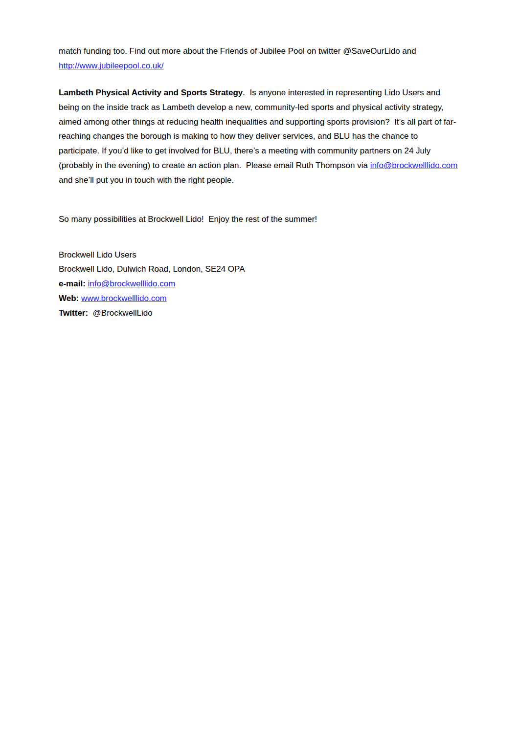match funding too. Find out more about the Friends of Jubilee Pool on twitter @SaveOurLido and http://www.jubileepool.co.uk/
Lambeth Physical Activity and Sports Strategy. Is anyone interested in representing Lido Users and being on the inside track as Lambeth develop a new, community-led sports and physical activity strategy, aimed among other things at reducing health inequalities and supporting sports provision? It’s all part of far-reaching changes the borough is making to how they deliver services, and BLU has the chance to participate. If you’d like to get involved for BLU, there’s a meeting with community partners on 24 July (probably in the evening) to create an action plan. Please email Ruth Thompson via info@brockwelllido.com and she’ll put you in touch with the right people.
So many possibilities at Brockwell Lido! Enjoy the rest of the summer!
Brockwell Lido Users
Brockwell Lido, Dulwich Road, London, SE24 OPA
e-mail: info@brockwelllido.com
Web: www.brockwelllido.com
Twitter: @BrockwellLido